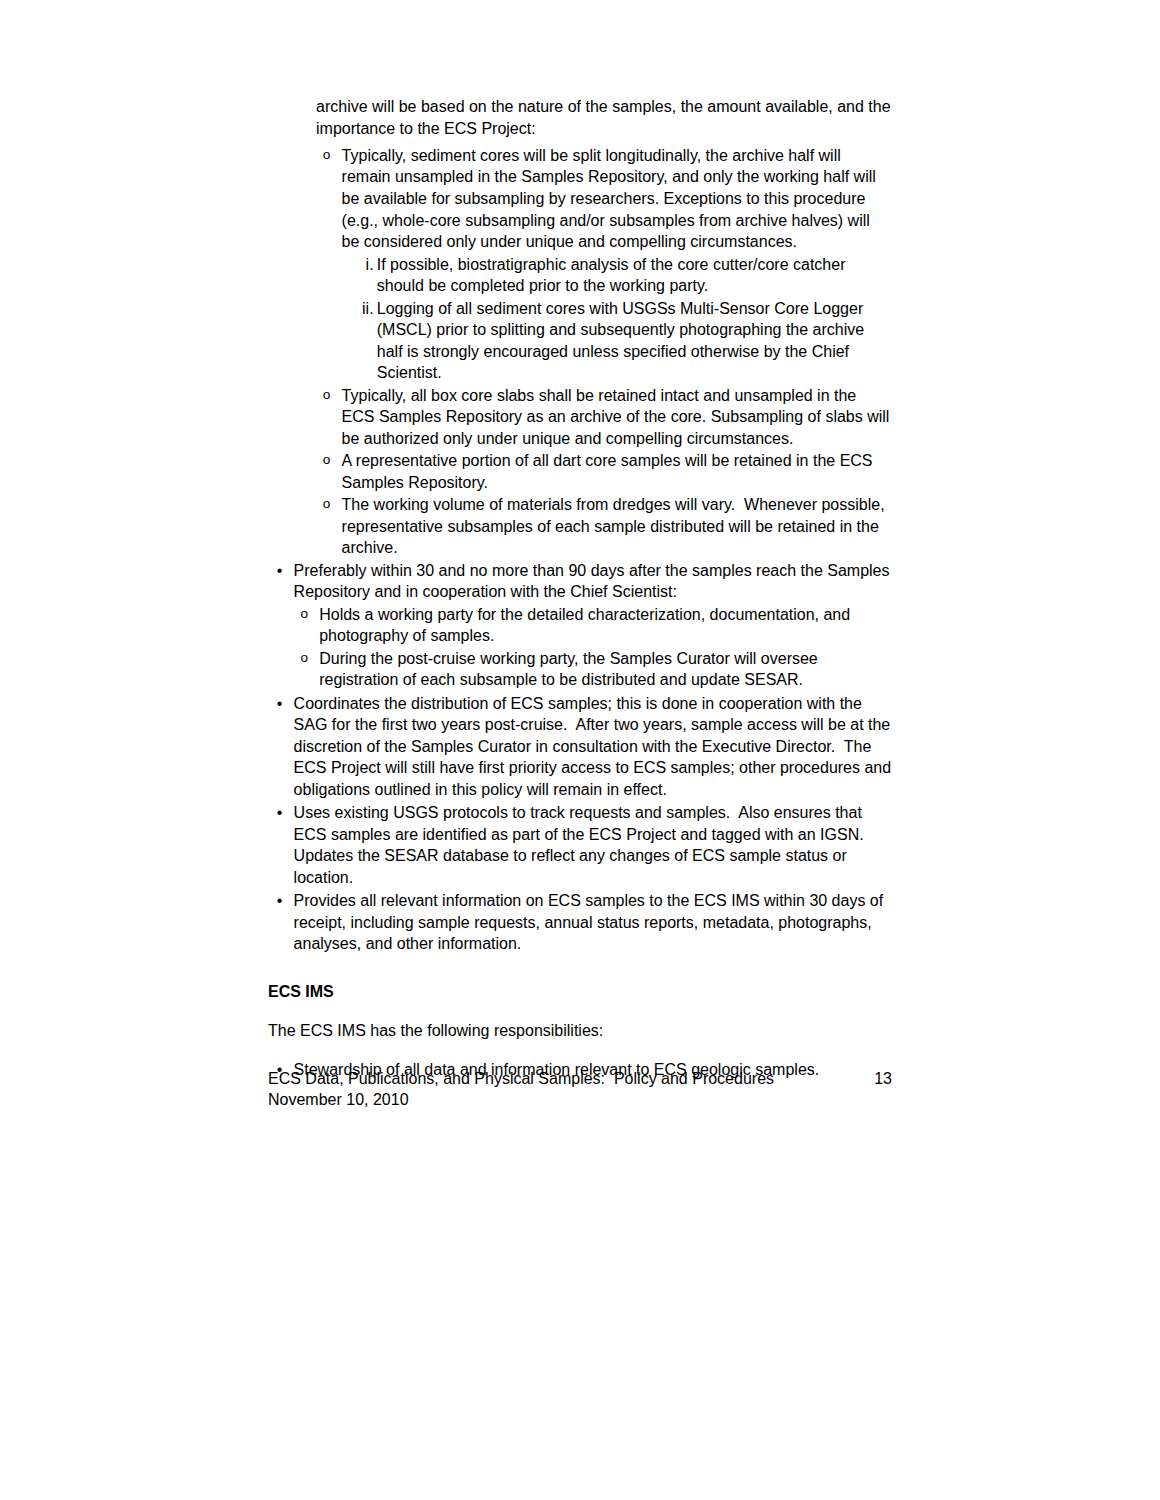archive will be based on the nature of the samples, the amount available, and the importance to the ECS Project:
Typically, sediment cores will be split longitudinally, the archive half will remain unsampled in the Samples Repository, and only the working half will be available for subsampling by researchers. Exceptions to this procedure (e.g., whole-core subsampling and/or subsamples from archive halves) will be considered only under unique and compelling circumstances.
If possible, biostratigraphic analysis of the core cutter/core catcher should be completed prior to the working party.
Logging of all sediment cores with USGSs Multi-Sensor Core Logger (MSCL) prior to splitting and subsequently photographing the archive half is strongly encouraged unless specified otherwise by the Chief Scientist.
Typically, all box core slabs shall be retained intact and unsampled in the ECS Samples Repository as an archive of the core. Subsampling of slabs will be authorized only under unique and compelling circumstances.
A representative portion of all dart core samples will be retained in the ECS Samples Repository.
The working volume of materials from dredges will vary. Whenever possible, representative subsamples of each sample distributed will be retained in the archive.
Preferably within 30 and no more than 90 days after the samples reach the Samples Repository and in cooperation with the Chief Scientist:
Holds a working party for the detailed characterization, documentation, and photography of samples.
During the post-cruise working party, the Samples Curator will oversee registration of each subsample to be distributed and update SESAR.
Coordinates the distribution of ECS samples; this is done in cooperation with the SAG for the first two years post-cruise. After two years, sample access will be at the discretion of the Samples Curator in consultation with the Executive Director. The ECS Project will still have first priority access to ECS samples; other procedures and obligations outlined in this policy will remain in effect.
Uses existing USGS protocols to track requests and samples. Also ensures that ECS samples are identified as part of the ECS Project and tagged with an IGSN. Updates the SESAR database to reflect any changes of ECS sample status or location.
Provides all relevant information on ECS samples to the ECS IMS within 30 days of receipt, including sample requests, annual status reports, metadata, photographs, analyses, and other information.
ECS IMS
The ECS IMS has the following responsibilities:
Stewardship of all data and information relevant to ECS geologic samples.
ECS Data, Publications, and Physical Samples: Policy and Procedures
13
November 10, 2010